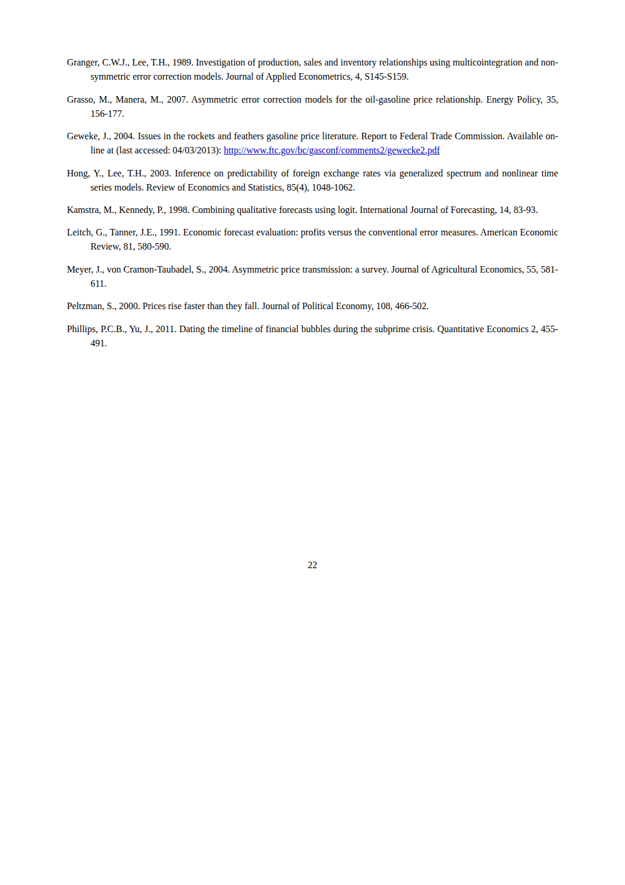Granger, C.W.J., Lee, T.H., 1989. Investigation of production, sales and inventory relationships using multicointegration and non-symmetric error correction models. Journal of Applied Econometrics, 4, S145-S159.
Grasso, M., Manera, M., 2007. Asymmetric error correction models for the oil-gasoline price relationship. Energy Policy, 35, 156-177.
Geweke, J., 2004. Issues in the rockets and feathers gasoline price literature. Report to Federal Trade Commission. Available on-line at (last accessed: 04/03/2013): http://www.ftc.gov/bc/gasconf/comments2/gewecke2.pdf
Hong, Y., Lee, T.H., 2003. Inference on predictability of foreign exchange rates via generalized spectrum and nonlinear time series models. Review of Economics and Statistics, 85(4), 1048-1062.
Kamstra, M., Kennedy, P., 1998. Combining qualitative forecasts using logit. International Journal of Forecasting, 14, 83-93.
Leitch, G., Tanner, J.E., 1991. Economic forecast evaluation: profits versus the conventional error measures. American Economic Review, 81, 580-590.
Meyer, J., von Cramon-Taubadel, S., 2004. Asymmetric price transmission: a survey. Journal of Agricultural Economics, 55, 581-611.
Peltzman, S., 2000. Prices rise faster than they fall. Journal of Political Economy, 108, 466-502.
Phillips, P.C.B., Yu, J., 2011. Dating the timeline of financial bubbles during the subprime crisis. Quantitative Economics 2, 455-491.
22